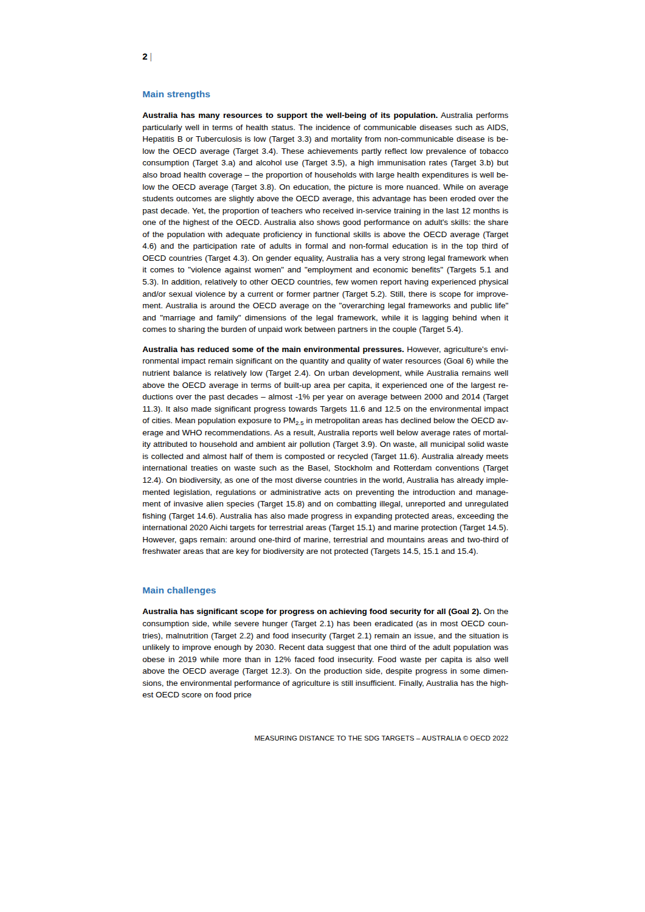2|
Main strengths
Australia has many resources to support the well-being of its population. Australia performs particularly well in terms of health status. The incidence of communicable diseases such as AIDS, Hepatitis B or Tuberculosis is low (Target 3.3) and mortality from non-communicable disease is below the OECD average (Target 3.4). These achievements partly reflect low prevalence of tobacco consumption (Target 3.a) and alcohol use (Target 3.5), a high immunisation rates (Target 3.b) but also broad health coverage – the proportion of households with large health expenditures is well below the OECD average (Target 3.8). On education, the picture is more nuanced. While on average students outcomes are slightly above the OECD average, this advantage has been eroded over the past decade. Yet, the proportion of teachers who received in-service training in the last 12 months is one of the highest of the OECD. Australia also shows good performance on adult's skills: the share of the population with adequate proficiency in functional skills is above the OECD average (Target 4.6) and the participation rate of adults in formal and non-formal education is in the top third of OECD countries (Target 4.3). On gender equality, Australia has a very strong legal framework when it comes to "violence against women" and "employment and economic benefits" (Targets 5.1 and 5.3). In addition, relatively to other OECD countries, few women report having experienced physical and/or sexual violence by a current or former partner (Target 5.2). Still, there is scope for improvement. Australia is around the OECD average on the "overarching legal frameworks and public life" and "marriage and family" dimensions of the legal framework, while it is lagging behind when it comes to sharing the burden of unpaid work between partners in the couple (Target 5.4).
Australia has reduced some of the main environmental pressures. However, agriculture's environmental impact remain significant on the quantity and quality of water resources (Goal 6) while the nutrient balance is relatively low (Target 2.4). On urban development, while Australia remains well above the OECD average in terms of built-up area per capita, it experienced one of the largest reductions over the past decades – almost -1% per year on average between 2000 and 2014 (Target 11.3). It also made significant progress towards Targets 11.6 and 12.5 on the environmental impact of cities. Mean population exposure to PM2.5 in metropolitan areas has declined below the OECD average and WHO recommendations. As a result, Australia reports well below average rates of mortality attributed to household and ambient air pollution (Target 3.9). On waste, all municipal solid waste is collected and almost half of them is composted or recycled (Target 11.6). Australia already meets international treaties on waste such as the Basel, Stockholm and Rotterdam conventions (Target 12.4). On biodiversity, as one of the most diverse countries in the world, Australia has already implemented legislation, regulations or administrative acts on preventing the introduction and management of invasive alien species (Target 15.8) and on combatting illegal, unreported and unregulated fishing (Target 14.6). Australia has also made progress in expanding protected areas, exceeding the international 2020 Aichi targets for terrestrial areas (Target 15.1) and marine protection (Target 14.5). However, gaps remain: around one-third of marine, terrestrial and mountains areas and two-third of freshwater areas that are key for biodiversity are not protected (Targets 14.5, 15.1 and 15.4).
Main challenges
Australia has significant scope for progress on achieving food security for all (Goal 2). On the consumption side, while severe hunger (Target 2.1) has been eradicated (as in most OECD countries), malnutrition (Target 2.2) and food insecurity (Target 2.1) remain an issue, and the situation is unlikely to improve enough by 2030. Recent data suggest that one third of the adult population was obese in 2019 while more than in 12% faced food insecurity. Food waste per capita is also well above the OECD average (Target 12.3). On the production side, despite progress in some dimensions, the environmental performance of agriculture is still insufficient. Finally, Australia has the highest OECD score on food price
MEASURING DISTANCE TO THE SDG TARGETS – AUSTRALIA © OECD 2022